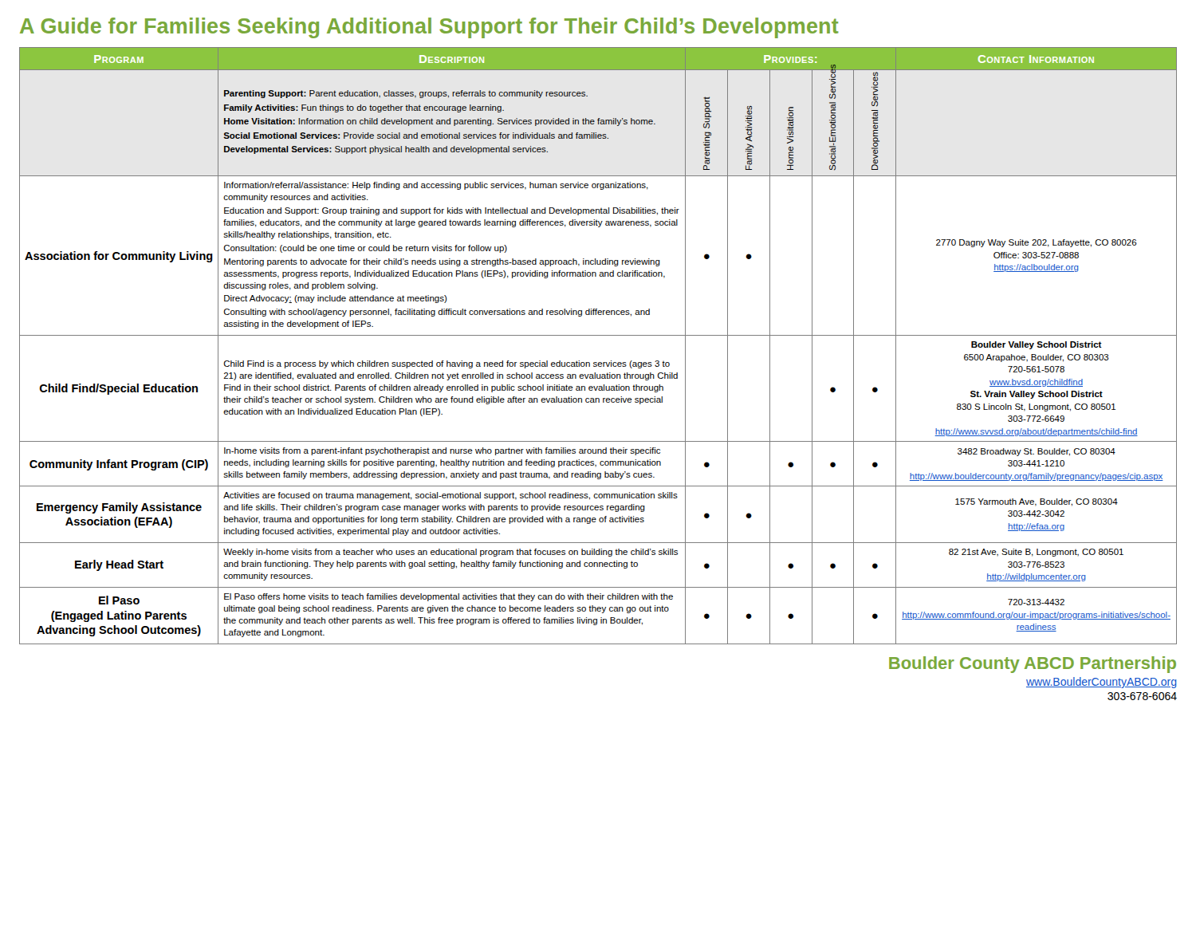A Guide for Families Seeking Additional Support for Their Child’s Development
| Program | Description | Provides: | Contact Information |
| --- | --- | --- | --- |
| | Parenting Support: Parent education, classes, groups, referrals to community resources. Family Activities: Fun things to do together that encourage learning. Home Visitation: Information on child development and parenting. Services provided in the family’s home. Social Emotional Services: Provide social and emotional services for individuals and families. Developmental Services: Support physical health and developmental services. | Parenting Support | Family Activities | Home Visitation | Social-Emotional Services | Developmental Services | |
| Association for Community Living | Information/referral/assistance: Help finding and accessing public services, human service organizations, community resources and activities. Education and Support: Group training and support for kids with Intellectual and Developmental Disabilities, their families, educators, and the community at large geared towards learning differences, diversity awareness, social skills/healthy relationships, transition, etc. Consultation: (could be one time or could be return visits for follow up) Mentoring parents to advocate for their child’s needs using a strengths-based approach, including reviewing assessments, progress reports, Individualized Education Plans (IEPs), providing information and clarification, discussing roles, and problem solving. Direct Advocacy : (may include attendance at meetings) Consulting with school/agency personnel, facilitating difficult conversations and resolving differences, and assisting in the development of IEPs. | ● | ● | | | | 2770 Dagny Way Suite 202, Lafayette, CO 80026 Office: 303-527-0888 https://aclboulder.org |
| Child Find/Special Education | Child Find is a process by which children suspected of having a need for special education services (ages 3 to 21) are identified, evaluated and enrolled. Children not yet enrolled in school access an evaluation through Child Find in their school district. Parents of children already enrolled in public school initiate an evaluation through their child’s teacher or school system. Children who are found eligible after an evaluation can receive special education with an Individualized Education Plan (IEP). | | | | ● | ● | Boulder Valley School District 6500 Arapahoe, Boulder, CO 80303 720-561-5078 www.bvsd.org/childfind St. Vrain Valley School District 830 S Lincoln St, Longmont, CO 80501 303-772-6649 http://www.svvsd.org/about/departments/child-find |
| Community Infant Program (CIP) | In-home visits from a parent-infant psychotherapist and nurse who partner with families around their specific needs, including learning skills for positive parenting, healthy nutrition and feeding practices, communication skills between family members, addressing depression, anxiety and past trauma, and reading baby’s cues. | ● | | ● | ● | ● | 3482 Broadway St. Boulder, CO 80304 303-441-1210 http://www.bouldercounty.org/family/pregnancy/pages/cip.aspx |
| Emergency Family Assistance Association (EFAA) | Activities are focused on trauma management, social-emotional support, school readiness, communication skills and life skills. Their children’s program case manager works with parents to provide resources regarding behavior, trauma and opportunities for long term stability. Children are provided with a range of activities including focused activities, experimental play and outdoor activities. | ● | ● | | | | 1575 Yarmouth Ave, Boulder, CO 80304 303-442-3042 http://efaa.org |
| Early Head Start | Weekly in-home visits from a teacher who uses an educational program that focuses on building the child’s skills and brain functioning. They help parents with goal setting, healthy family functioning and connecting to community resources. | ● | | ● | ● | ● | 82 21st Ave, Suite B, Longmont, CO 80501 303-776-8523 http://wildplumcenter.org |
| El Paso (Engaged Latino Parents Advancing School Outcomes) | El Paso offers home visits to teach families developmental activities that they can do with their children with the ultimate goal being school readiness. Parents are given the chance to become leaders so they can go out into the community and teach other parents as well. This free program is offered to families living in Boulder, Lafayette and Longmont. | ● | ● | ● | | ● | 720-313-4432 http://www.commfound.org/our-impact/programs-initiatives/school-readiness |
Boulder County ABCD Partnership
www.BoulderCountyABCD.org
303-678-6064